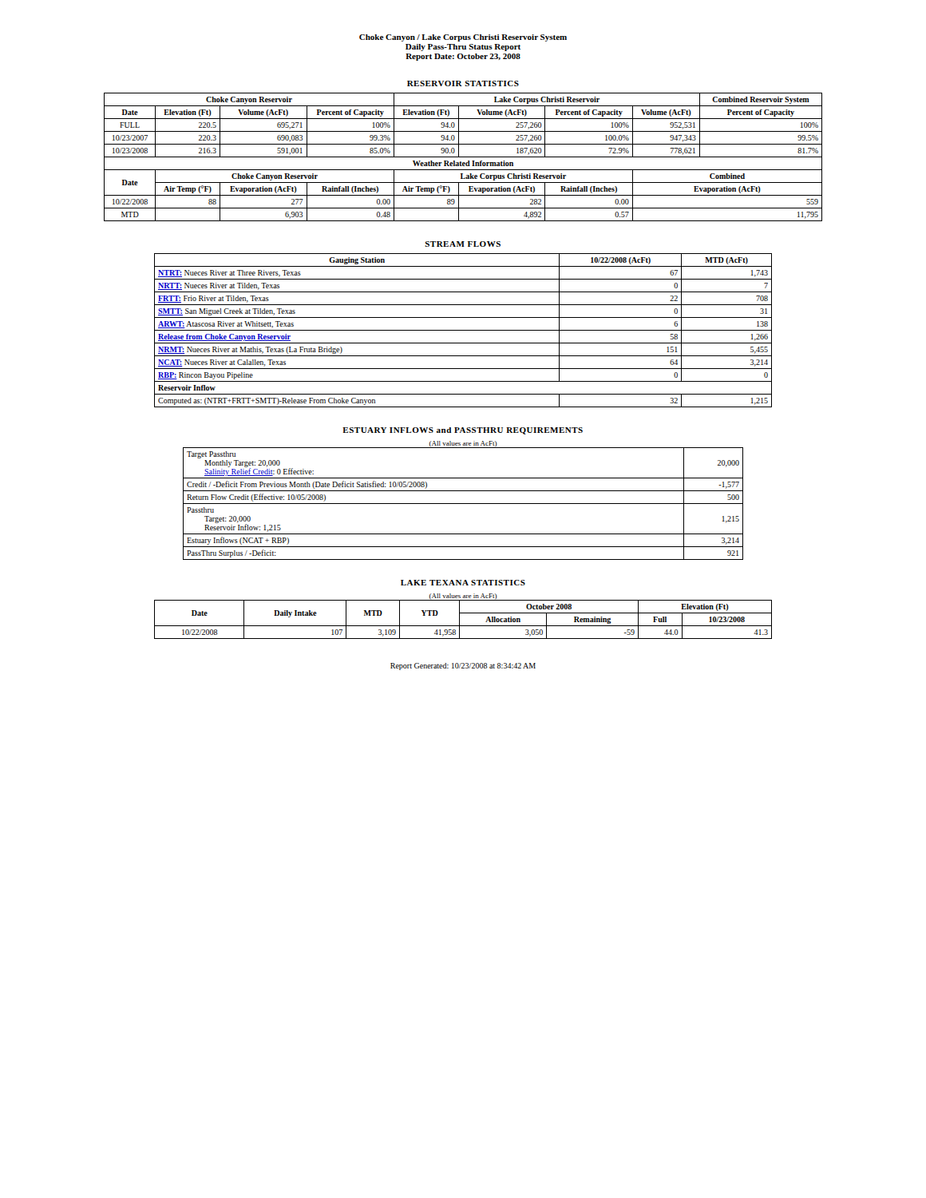Choke Canyon / Lake Corpus Christi Reservoir System
Daily Pass-Thru Status Report
Report Date: October 23, 2008
RESERVOIR STATISTICS
| Choke Canyon Reservoir | Lake Corpus Christi Reservoir | Combined Reservoir System |
| --- | --- | --- |
| Date | Elevation (Ft) | Volume (AcFt) | Percent of Capacity | Elevation (Ft) | Volume (AcFt) | Percent of Capacity | Volume (AcFt) | Percent of Capacity |
| FULL | 220.5 | 695,271 | 100% | 94.0 | 257,260 | 100% | 952,531 | 100% |
| 10/23/2007 | 220.3 | 690,083 | 99.3% | 94.0 | 257,260 | 100.0% | 947,343 | 99.5% |
| 10/23/2008 | 216.3 | 591,001 | 85.0% | 90.0 | 187,620 | 72.9% | 778,621 | 81.7% |
| Weather Related Information |
| Date | Choke Canyon Reservoir | Lake Corpus Christi Reservoir | Combined |
| Air Temp (°F) | Evaporation (AcFt) | Rainfall (Inches) | Air Temp (°F) | Evaporation (AcFt) | Rainfall (Inches) | Evaporation (AcFt) |
| 10/22/2008 | 88 | 277 | 0.00 | 89 | 282 | 0.00 | 559 |
| MTD | | 6,903 | 0.48 | | 4,892 | 0.57 | 11,795 |
STREAM FLOWS
| Gauging Station | 10/22/2008 (AcFt) | MTD (AcFt) |
| --- | --- | --- |
| NTRT: Nueces River at Three Rivers, Texas | 67 | 1,743 |
| NRTT: Nueces River at Tilden, Texas | 0 | 7 |
| FRTT: Frio River at Tilden, Texas | 22 | 708 |
| SMTT: San Miguel Creek at Tilden, Texas | 0 | 31 |
| ARWT: Atascosa River at Whitsett, Texas | 6 | 138 |
| Release from Choke Canyon Reservoir | 58 | 1,266 |
| NRMT: Nueces River at Mathis, Texas (La Fruta Bridge) | 151 | 5,455 |
| NCAT: Nueces River at Calallen, Texas | 64 | 3,214 |
| RBP: Rincon Bayou Pipeline | 0 | 0 |
| Reservoir Inflow |
| Computed as: (NTRT+FRTT+SMTT)-Release From Choke Canyon | 32 | 1,215 |
ESTUARY INFLOWS and PASSTHRU REQUIREMENTS
(All values are in AcFt)
| Target Passthru Monthly Target: 20,000 Salinity Relief Credit : 0 Effective: | 20,000 |
| Credit / -Deficit From Previous Month (Date Deficit Satisfied: 10/05/2008) | -1,577 |
| Return Flow Credit (Effective: 10/05/2008) | 500 |
| Passthru Target: 20,000 Reservoir Inflow: 1,215 | 1,215 |
| Estuary Inflows (NCAT + RBP) | 3,214 |
| PassThru Surplus / -Deficit: | 921 |
LAKE TEXANA STATISTICS
(All values are in AcFt)
| Date | Daily Intake | MTD | YTD | October 2008 | Elevation (Ft) |
| --- | --- | --- | --- | --- | --- |
| Allocation | Remaining | Full | 10/23/2008 |
| 10/22/2008 | 107 | 3,109 | 41,958 | 3,050 | -59 | 44.0 | 41.3 |
Report Generated: 10/23/2008 at 8:34:42 AM